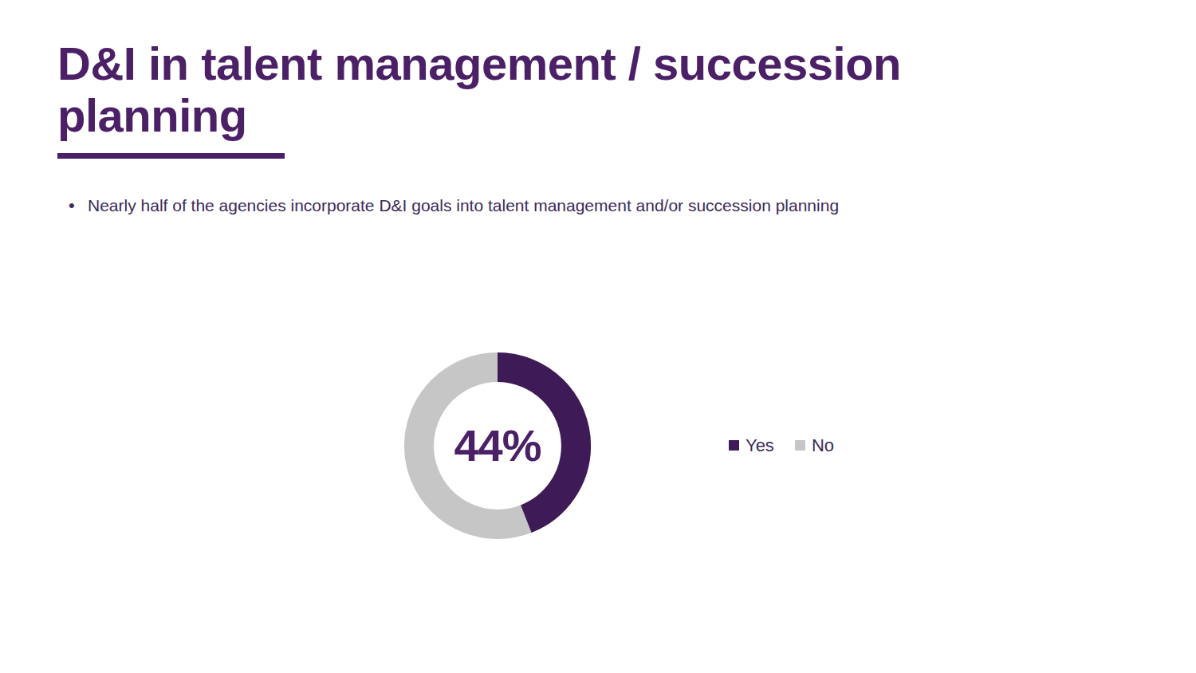D&I in talent management / succession planning
Nearly half of the agencies incorporate D&I goals into talent management and/or succession planning
44%
Yes No